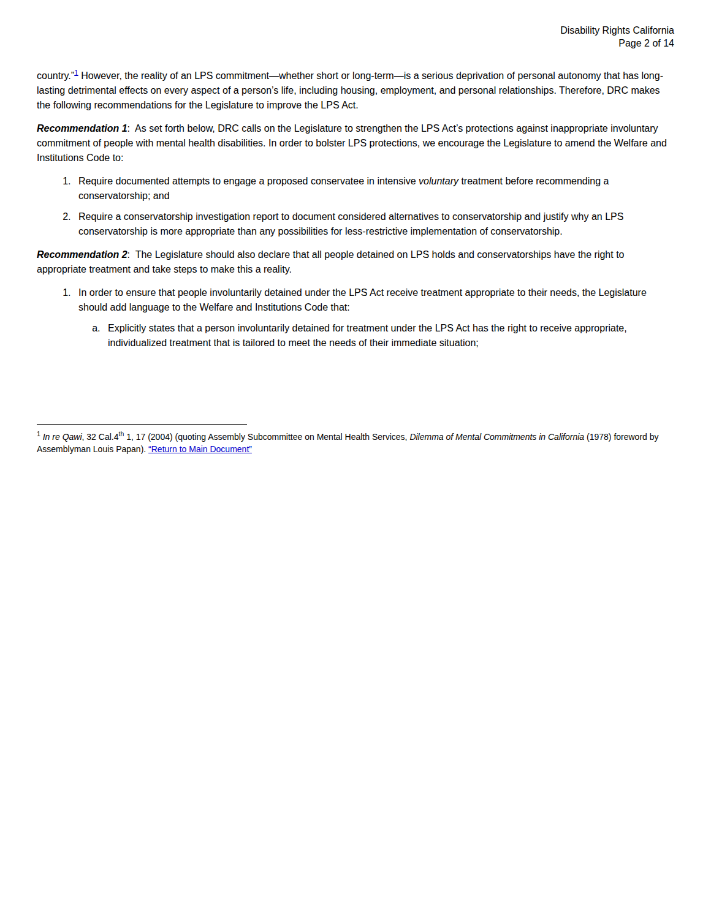Disability Rights California
Page 2 of 14
country.”1 However, the reality of an LPS commitment—whether short or long-term—is a serious deprivation of personal autonomy that has long-lasting detrimental effects on every aspect of a person’s life, including housing, employment, and personal relationships. Therefore, DRC makes the following recommendations for the Legislature to improve the LPS Act.
Recommendation 1: As set forth below, DRC calls on the Legislature to strengthen the LPS Act’s protections against inappropriate involuntary commitment of people with mental health disabilities. In order to bolster LPS protections, we encourage the Legislature to amend the Welfare and Institutions Code to:
Require documented attempts to engage a proposed conservatee in intensive voluntary treatment before recommending a conservatorship; and
Require a conservatorship investigation report to document considered alternatives to conservatorship and justify why an LPS conservatorship is more appropriate than any possibilities for less-restrictive implementation of conservatorship.
Recommendation 2: The Legislature should also declare that all people detained on LPS holds and conservatorships have the right to appropriate treatment and take steps to make this a reality.
In order to ensure that people involuntarily detained under the LPS Act receive treatment appropriate to their needs, the Legislature should add language to the Welfare and Institutions Code that:
Explicitly states that a person involuntarily detained for treatment under the LPS Act has the right to receive appropriate, individualized treatment that is tailored to meet the needs of their immediate situation;
1 In re Qawi, 32 Cal.4th 1, 17 (2004) (quoting Assembly Subcommittee on Mental Health Services, Dilemma of Mental Commitments in California (1978) foreword by Assemblyman Louis Papan). “Return to Main Document”